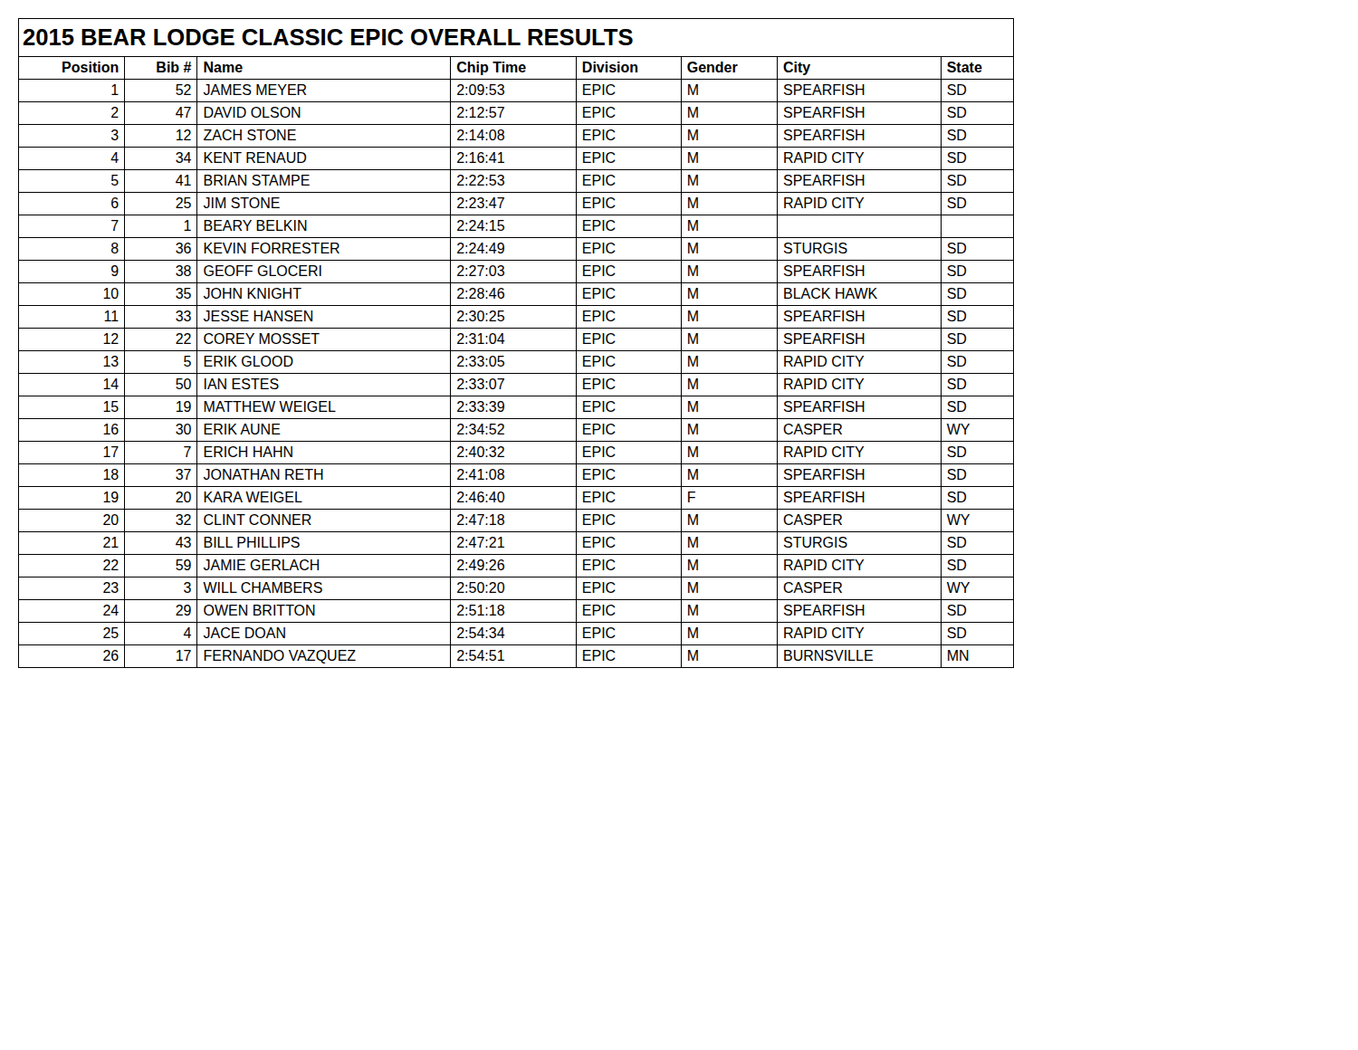2015 BEAR LODGE CLASSIC EPIC OVERALL RESULTS
| Position | Bib # | Name | Chip Time | Division | Gender | City | State |
| --- | --- | --- | --- | --- | --- | --- | --- |
| 1 | 52 | JAMES MEYER | 2:09:53 | EPIC | M | SPEARFISH | SD |
| 2 | 47 | DAVID OLSON | 2:12:57 | EPIC | M | SPEARFISH | SD |
| 3 | 12 | ZACH STONE | 2:14:08 | EPIC | M | SPEARFISH | SD |
| 4 | 34 | KENT RENAUD | 2:16:41 | EPIC | M | RAPID CITY | SD |
| 5 | 41 | BRIAN STAMPE | 2:22:53 | EPIC | M | SPEARFISH | SD |
| 6 | 25 | JIM STONE | 2:23:47 | EPIC | M | RAPID CITY | SD |
| 7 | 1 | BEARY BELKIN | 2:24:15 | EPIC | M | | |
| 8 | 36 | KEVIN FORRESTER | 2:24:49 | EPIC | M | STURGIS | SD |
| 9 | 38 | GEOFF GLOCERI | 2:27:03 | EPIC | M | SPEARFISH | SD |
| 10 | 35 | JOHN KNIGHT | 2:28:46 | EPIC | M | BLACK HAWK | SD |
| 11 | 33 | JESSE HANSEN | 2:30:25 | EPIC | M | SPEARFISH | SD |
| 12 | 22 | COREY MOSSET | 2:31:04 | EPIC | M | SPEARFISH | SD |
| 13 | 5 | ERIK GLOOD | 2:33:05 | EPIC | M | RAPID CITY | SD |
| 14 | 50 | IAN ESTES | 2:33:07 | EPIC | M | RAPID CITY | SD |
| 15 | 19 | MATTHEW WEIGEL | 2:33:39 | EPIC | M | SPEARFISH | SD |
| 16 | 30 | ERIK AUNE | 2:34:52 | EPIC | M | CASPER | WY |
| 17 | 7 | ERICH HAHN | 2:40:32 | EPIC | M | RAPID CITY | SD |
| 18 | 37 | JONATHAN RETH | 2:41:08 | EPIC | M | SPEARFISH | SD |
| 19 | 20 | KARA WEIGEL | 2:46:40 | EPIC | F | SPEARFISH | SD |
| 20 | 32 | CLINT CONNER | 2:47:18 | EPIC | M | CASPER | WY |
| 21 | 43 | BILL PHILLIPS | 2:47:21 | EPIC | M | STURGIS | SD |
| 22 | 59 | JAMIE GERLACH | 2:49:26 | EPIC | M | RAPID CITY | SD |
| 23 | 3 | WILL CHAMBERS | 2:50:20 | EPIC | M | CASPER | WY |
| 24 | 29 | OWEN BRITTON | 2:51:18 | EPIC | M | SPEARFISH | SD |
| 25 | 4 | JACE DOAN | 2:54:34 | EPIC | M | RAPID CITY | SD |
| 26 | 17 | FERNANDO VAZQUEZ | 2:54:51 | EPIC | M | BURNSVILLE | MN |